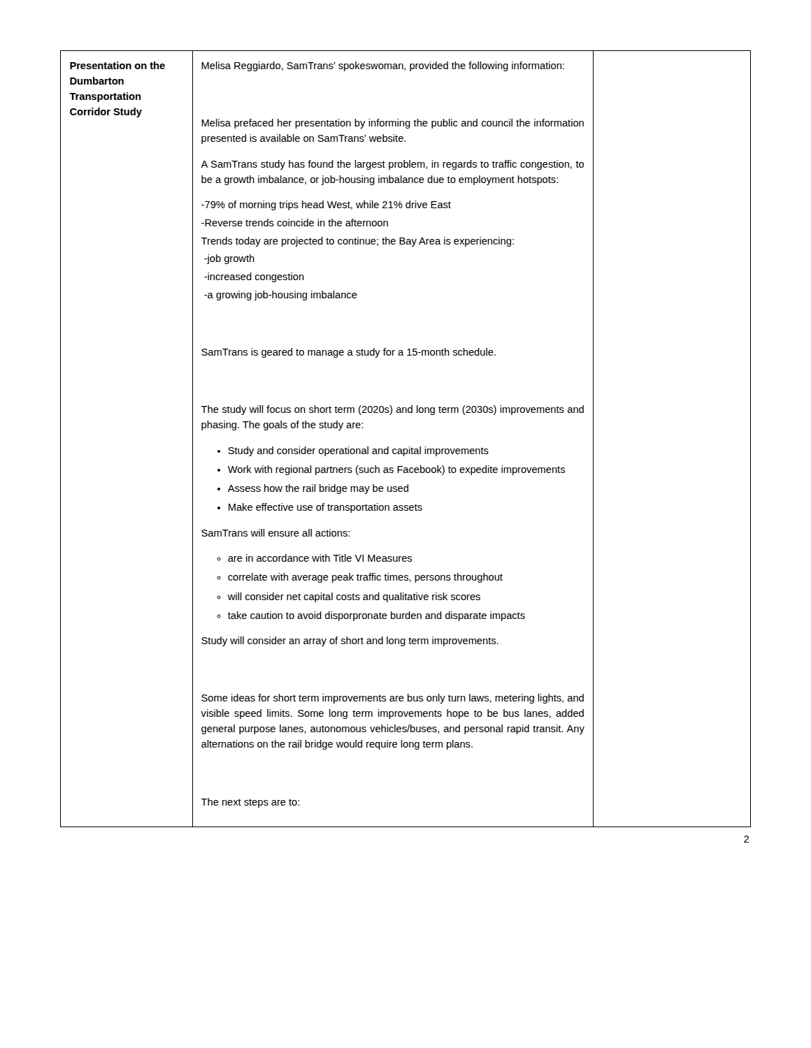| Presentation on the Dumbarton Transportation Corridor Study | Melisa Reggiardo, SamTrans’ spokeswoman, provided the following information: Melisa prefaced her presentation by informing the public and council the information presented is available on SamTrans’ website. A SamTrans study has found the largest problem, in regards to traffic congestion, to be a growth imbalance, or job-housing imbalance due to employment hotspots: -79% of morning trips head West, while 21% drive East -Reverse trends coincide in the afternoon Trends today are projected to continue; the Bay Area is experiencing: -job growth -increased congestion -a growing job-housing imbalance SamTrans is geared to manage a study for a 15-month schedule. The study will focus on short term (2020s) and long term (2030s) improvements and phasing. The goals of the study are: Study and consider operational and capital improvements Work with regional partners (such as Facebook) to expedite improvements Assess how the rail bridge may be used Make effective use of transportation assets SamTrans will ensure all actions: are in accordance with Title VI Measures correlate with average peak traffic times, persons throughout will consider net capital costs and qualitative risk scores take caution to avoid disporpronate burden and disparate impacts Study will consider an array of short and long term improvements. Some ideas for short term improvements are bus only turn laws, metering lights, and visible speed limits. Some long term improvements hope to be bus lanes, added general purpose lanes, autonomous vehicles/buses, and personal rapid transit. Any alternations on the rail bridge would require long term plans. The next steps are to: | |
2